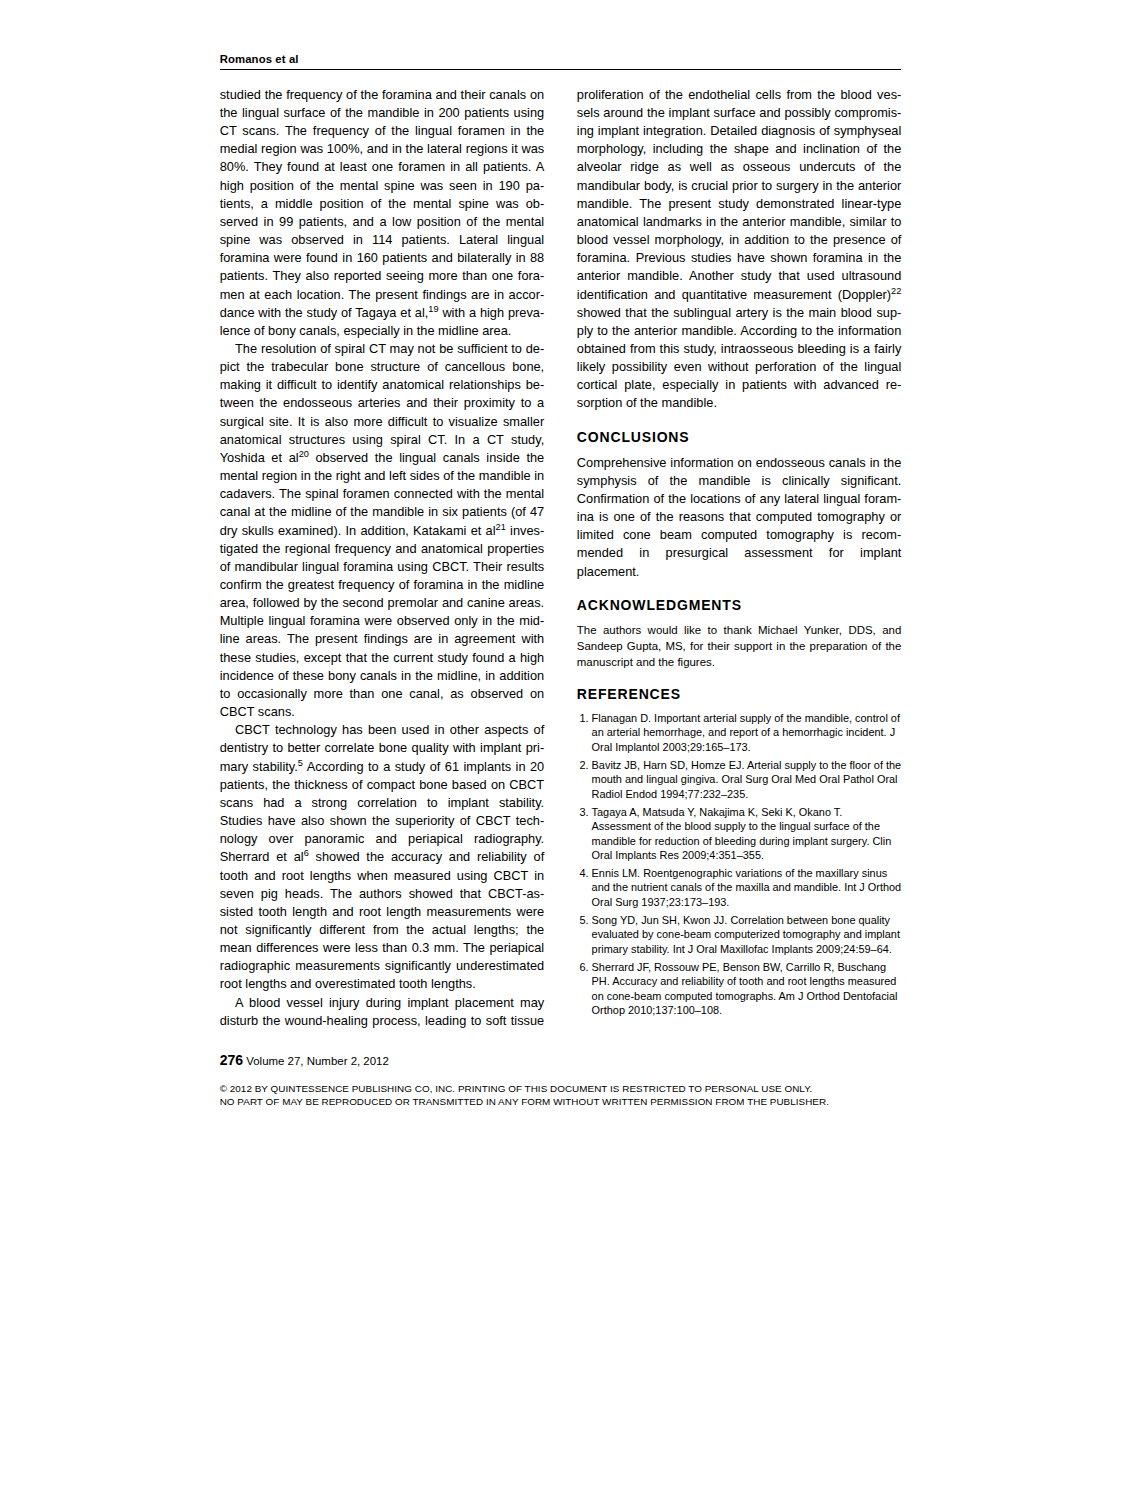Romanos et al
studied the frequency of the foramina and their canals on the lingual surface of the mandible in 200 patients using CT scans. The frequency of the lingual foramen in the medial region was 100%, and in the lateral regions it was 80%. They found at least one foramen in all patients. A high position of the mental spine was seen in 190 patients, a middle position of the mental spine was observed in 99 patients, and a low position of the mental spine was observed in 114 patients. Lateral lingual foramina were found in 160 patients and bilaterally in 88 patients. They also reported seeing more than one foramen at each location. The present findings are in accordance with the study of Tagaya et al,19 with a high prevalence of bony canals, especially in the midline area.
The resolution of spiral CT may not be sufficient to depict the trabecular bone structure of cancellous bone, making it difficult to identify anatomical relationships between the endosseous arteries and their proximity to a surgical site. It is also more difficult to visualize smaller anatomical structures using spiral CT. In a CT study, Yoshida et al20 observed the lingual canals inside the mental region in the right and left sides of the mandible in cadavers. The spinal foramen connected with the mental canal at the midline of the mandible in six patients (of 47 dry skulls examined). In addition, Katakami et al21 investigated the regional frequency and anatomical properties of mandibular lingual foramina using CBCT. Their results confirm the greatest frequency of foramina in the midline area, followed by the second premolar and canine areas. Multiple lingual foramina were observed only in the midline areas. The present findings are in agreement with these studies, except that the current study found a high incidence of these bony canals in the midline, in addition to occasionally more than one canal, as observed on CBCT scans.
CBCT technology has been used in other aspects of dentistry to better correlate bone quality with implant primary stability.5 According to a study of 61 implants in 20 patients, the thickness of compact bone based on CBCT scans had a strong correlation to implant stability. Studies have also shown the superiority of CBCT technology over panoramic and periapical radiography. Sherrard et al6 showed the accuracy and reliability of tooth and root lengths when measured using CBCT in seven pig heads. The authors showed that CBCT-assisted tooth length and root length measurements were not significantly different from the actual lengths; the mean differences were less than 0.3 mm. The periapical radiographic measurements significantly underestimated root lengths and overestimated tooth lengths.
A blood vessel injury during implant placement may disturb the wound-healing process, leading to soft tissue proliferation of the endothelial cells from the blood vessels around the implant surface and possibly compromising implant integration. Detailed diagnosis of symphyseal morphology, including the shape and inclination of the alveolar ridge as well as osseous undercuts of the mandibular body, is crucial prior to surgery in the anterior mandible. The present study demonstrated linear-type anatomical landmarks in the anterior mandible, similar to blood vessel morphology, in addition to the presence of foramina. Previous studies have shown foramina in the anterior mandible. Another study that used ultrasound identification and quantitative measurement (Doppler)22 showed that the sublingual artery is the main blood supply to the anterior mandible. According to the information obtained from this study, intraosseous bleeding is a fairly likely possibility even without perforation of the lingual cortical plate, especially in patients with advanced resorption of the mandible.
CONCLUSIONS
Comprehensive information on endosseous canals in the symphysis of the mandible is clinically significant. Confirmation of the locations of any lateral lingual foramina is one of the reasons that computed tomography or limited cone beam computed tomography is recommended in presurgical assessment for implant placement.
ACKNOWLEDGMENTS
The authors would like to thank Michael Yunker, DDS, and Sandeep Gupta, MS, for their support in the preparation of the manuscript and the figures.
REFERENCES
Flanagan D. Important arterial supply of the mandible, control of an arterial hemorrhage, and report of a hemorrhagic incident. J Oral Implantol 2003;29:165–173.
Bavitz JB, Harn SD, Homze EJ. Arterial supply to the floor of the mouth and lingual gingiva. Oral Surg Oral Med Oral Pathol Oral Radiol Endod 1994;77:232–235.
Tagaya A, Matsuda Y, Nakajima K, Seki K, Okano T. Assessment of the blood supply to the lingual surface of the mandible for reduction of bleeding during implant surgery. Clin Oral Implants Res 2009;4:351–355.
Ennis LM. Roentgenographic variations of the maxillary sinus and the nutrient canals of the maxilla and mandible. Int J Orthod Oral Surg 1937;23:173–193.
Song YD, Jun SH, Kwon JJ. Correlation between bone quality evaluated by cone-beam computerized tomography and implant primary stability. Int J Oral Maxillofac Implants 2009;24:59–64.
Sherrard JF, Rossouw PE, Benson BW, Carrillo R, Buschang PH. Accuracy and reliability of tooth and root lengths measured on cone-beam computed tomographs. Am J Orthod Dentofacial Orthop 2010;137:100–108.
276 Volume 27, Number 2, 2012
© 2012 BY QUINTESSENCE PUBLISHING CO, INC. PRINTING OF THIS DOCUMENT IS RESTRICTED TO PERSONAL USE ONLY.
NO PART OF MAY BE REPRODUCED OR TRANSMITTED IN ANY FORM WITHOUT WRITTEN PERMISSION FROM THE PUBLISHER.